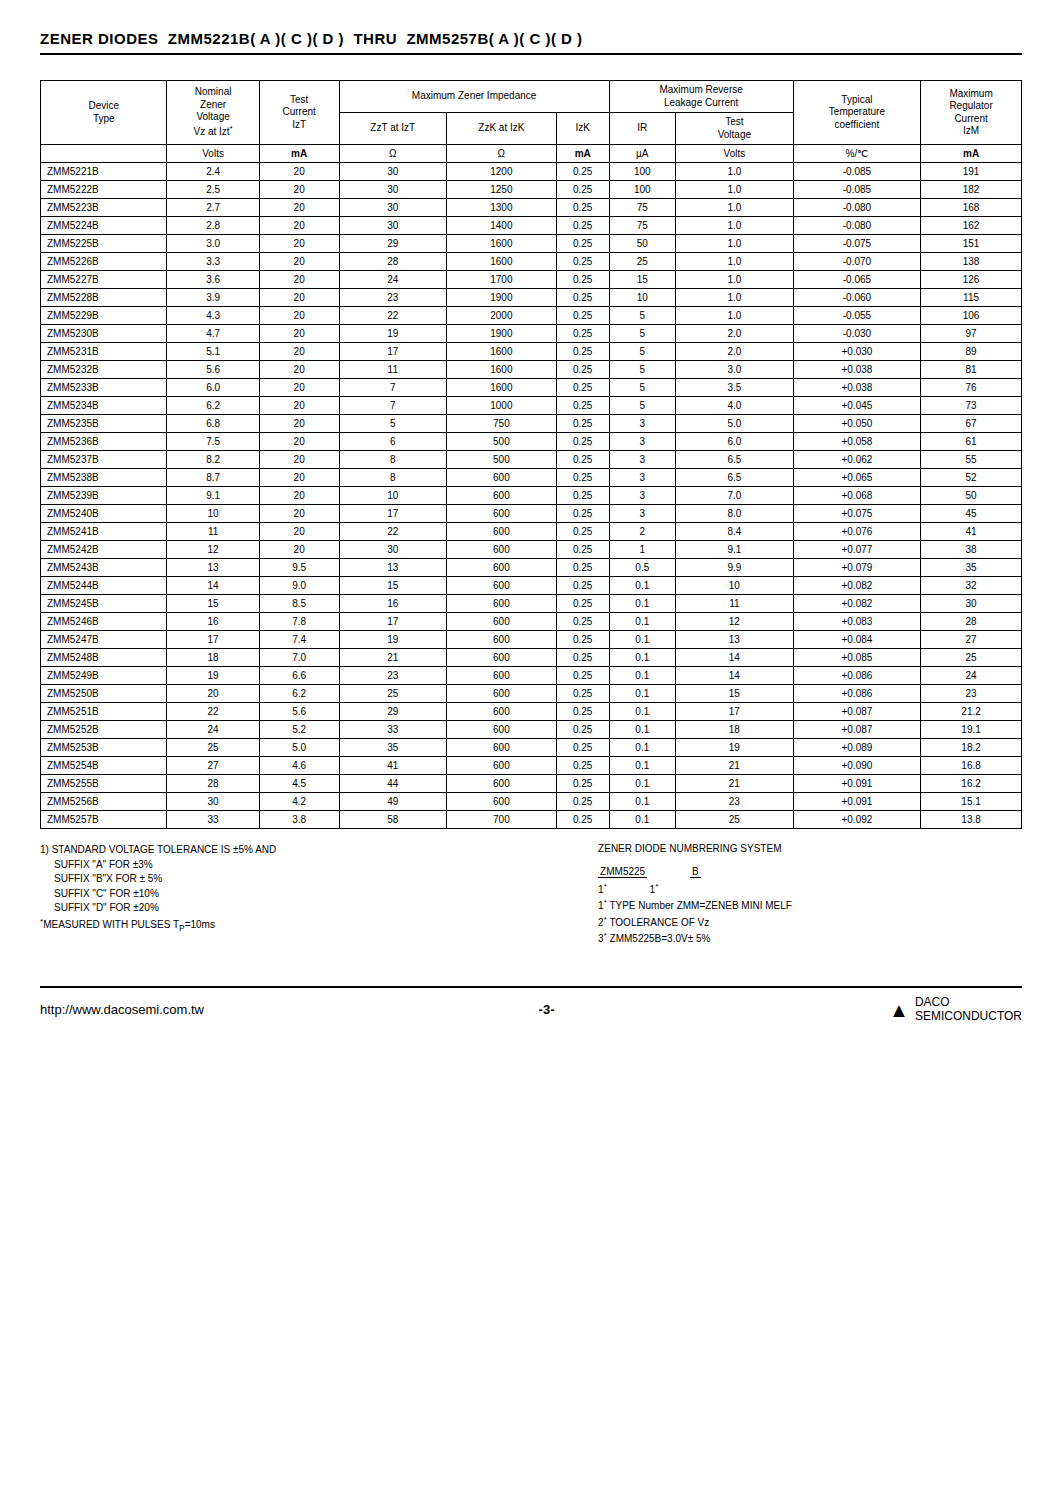ZENER DIODES ZMM5221B( A )( C )( D ) THRU ZMM5257B( A )( C )( D )
| Device Type | Nominal Zener Voltage Vz at Izt * | Test Current IzT | Maximum Zener Impedance | Maximum Reverse Leakage Current | Typical Temperature coefficient | Maximum Regulator Current IzM |
| --- | --- | --- | --- | --- | --- | --- |
| ZzT at IzT | ZzK at IzK | IzK | IR | Test Voltage |
| | Volts | mA | Ω | Ω | mA | µA | Volts | %/℃ | mA |
| ZMM5221B | 2.4 | 20 | 30 | 1200 | 0.25 | 100 | 1.0 | -0.085 | 191 |
| ZMM5222B | 2.5 | 20 | 30 | 1250 | 0.25 | 100 | 1.0 | -0.085 | 182 |
| ZMM5223B | 2.7 | 20 | 30 | 1300 | 0.25 | 75 | 1.0 | -0.080 | 168 |
| ZMM5224B | 2.8 | 20 | 30 | 1400 | 0.25 | 75 | 1.0 | -0.080 | 162 |
| ZMM5225B | 3.0 | 20 | 29 | 1600 | 0.25 | 50 | 1.0 | -0.075 | 151 |
| ZMM5226B | 3.3 | 20 | 28 | 1600 | 0.25 | 25 | 1.0 | -0.070 | 138 |
| ZMM5227B | 3.6 | 20 | 24 | 1700 | 0.25 | 15 | 1.0 | -0.065 | 126 |
| ZMM5228B | 3.9 | 20 | 23 | 1900 | 0.25 | 10 | 1.0 | -0.060 | 115 |
| ZMM5229B | 4.3 | 20 | 22 | 2000 | 0.25 | 5 | 1.0 | -0.055 | 106 |
| ZMM5230B | 4.7 | 20 | 19 | 1900 | 0.25 | 5 | 2.0 | -0.030 | 97 |
| ZMM5231B | 5.1 | 20 | 17 | 1600 | 0.25 | 5 | 2.0 | +0.030 | 89 |
| ZMM5232B | 5.6 | 20 | 11 | 1600 | 0.25 | 5 | 3.0 | +0.038 | 81 |
| ZMM5233B | 6.0 | 20 | 7 | 1600 | 0.25 | 5 | 3.5 | +0.038 | 76 |
| ZMM5234B | 6.2 | 20 | 7 | 1000 | 0.25 | 5 | 4.0 | +0.045 | 73 |
| ZMM5235B | 6.8 | 20 | 5 | 750 | 0.25 | 3 | 5.0 | +0.050 | 67 |
| ZMM5236B | 7.5 | 20 | 6 | 500 | 0.25 | 3 | 6.0 | +0.058 | 61 |
| ZMM5237B | 8.2 | 20 | 8 | 500 | 0.25 | 3 | 6.5 | +0.062 | 55 |
| ZMM5238B | 8.7 | 20 | 8 | 600 | 0.25 | 3 | 6.5 | +0.065 | 52 |
| ZMM5239B | 9.1 | 20 | 10 | 600 | 0.25 | 3 | 7.0 | +0.068 | 50 |
| ZMM5240B | 10 | 20 | 17 | 600 | 0.25 | 3 | 8.0 | +0.075 | 45 |
| ZMM5241B | 11 | 20 | 22 | 600 | 0.25 | 2 | 8.4 | +0.076 | 41 |
| ZMM5242B | 12 | 20 | 30 | 600 | 0.25 | 1 | 9.1 | +0.077 | 38 |
| ZMM5243B | 13 | 9.5 | 13 | 600 | 0.25 | 0.5 | 9.9 | +0.079 | 35 |
| ZMM5244B | 14 | 9.0 | 15 | 600 | 0.25 | 0.1 | 10 | +0.082 | 32 |
| ZMM5245B | 15 | 8.5 | 16 | 600 | 0.25 | 0.1 | 11 | +0.082 | 30 |
| ZMM5246B | 16 | 7.8 | 17 | 600 | 0.25 | 0.1 | 12 | +0.083 | 28 |
| ZMM5247B | 17 | 7.4 | 19 | 600 | 0.25 | 0.1 | 13 | +0.084 | 27 |
| ZMM5248B | 18 | 7.0 | 21 | 600 | 0.25 | 0.1 | 14 | +0.085 | 25 |
| ZMM5249B | 19 | 6.6 | 23 | 600 | 0.25 | 0.1 | 14 | +0.086 | 24 |
| ZMM5250B | 20 | 6.2 | 25 | 600 | 0.25 | 0.1 | 15 | +0.086 | 23 |
| ZMM5251B | 22 | 5.6 | 29 | 600 | 0.25 | 0.1 | 17 | +0.087 | 21.2 |
| ZMM5252B | 24 | 5.2 | 33 | 600 | 0.25 | 0.1 | 18 | +0.087 | 19.1 |
| ZMM5253B | 25 | 5.0 | 35 | 600 | 0.25 | 0.1 | 19 | +0.089 | 18.2 |
| ZMM5254B | 27 | 4.6 | 41 | 600 | 0.25 | 0.1 | 21 | +0.090 | 16.8 |
| ZMM5255B | 28 | 4.5 | 44 | 600 | 0.25 | 0.1 | 21 | +0.091 | 16.2 |
| ZMM5256B | 30 | 4.2 | 49 | 600 | 0.25 | 0.1 | 23 | +0.091 | 15.1 |
| ZMM5257B | 33 | 3.8 | 58 | 700 | 0.25 | 0.1 | 25 | +0.092 | 13.8 |
1) STANDARD VOLTAGE TOLERANCE IS ±5% AND
SUFFIX "A" FOR ±3%
SUFFIX "B"X FOR ± 5%
SUFFIX "C" FOR ±10%
SUFFIX "D" FOR ±20%
*MEASURED WITH PULSES TP=10ms
ZENER DIODE NUMBRERING SYSTEM
ZMM5225 B
1* 1*
1* TYPE Number ZMM=ZENEB MINI MELF
2* TOOLERANCE OF Vz
3* ZMM5225B=3.0V± 5%
http://www.dacosemi.com.tw
-3-
▲ DACO
SEMICONDUCTOR